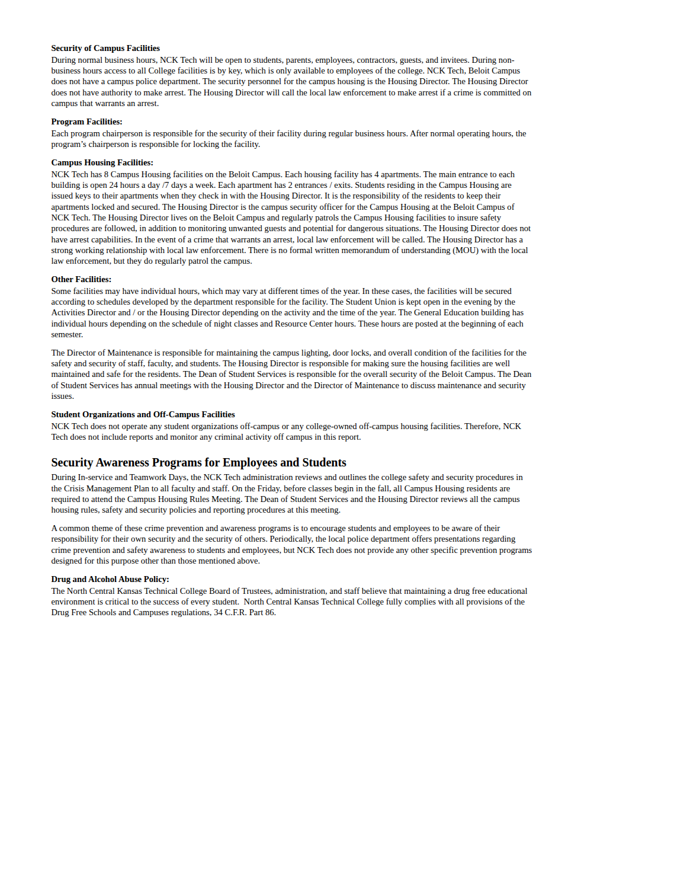Security of Campus Facilities
During normal business hours, NCK Tech will be open to students, parents, employees, contractors, guests, and invitees. During non-business hours access to all College facilities is by key, which is only available to employees of the college. NCK Tech, Beloit Campus does not have a campus police department. The security personnel for the campus housing is the Housing Director. The Housing Director does not have authority to make arrest. The Housing Director will call the local law enforcement to make arrest if a crime is committed on campus that warrants an arrest.
Program Facilities:
Each program chairperson is responsible for the security of their facility during regular business hours. After normal operating hours, the program’s chairperson is responsible for locking the facility.
Campus Housing Facilities:
NCK Tech has 8 Campus Housing facilities on the Beloit Campus. Each housing facility has 4 apartments. The main entrance to each building is open 24 hours a day /7 days a week. Each apartment has 2 entrances / exits. Students residing in the Campus Housing are issued keys to their apartments when they check in with the Housing Director. It is the responsibility of the residents to keep their apartments locked and secured. The Housing Director is the campus security officer for the Campus Housing at the Beloit Campus of NCK Tech. The Housing Director lives on the Beloit Campus and regularly patrols the Campus Housing facilities to insure safety procedures are followed, in addition to monitoring unwanted guests and potential for dangerous situations. The Housing Director does not have arrest capabilities. In the event of a crime that warrants an arrest, local law enforcement will be called. The Housing Director has a strong working relationship with local law enforcement. There is no formal written memorandum of understanding (MOU) with the local law enforcement, but they do regularly patrol the campus.
Other Facilities:
Some facilities may have individual hours, which may vary at different times of the year. In these cases, the facilities will be secured according to schedules developed by the department responsible for the facility. The Student Union is kept open in the evening by the Activities Director and / or the Housing Director depending on the activity and the time of the year. The General Education building has individual hours depending on the schedule of night classes and Resource Center hours. These hours are posted at the beginning of each semester.
The Director of Maintenance is responsible for maintaining the campus lighting, door locks, and overall condition of the facilities for the safety and security of staff, faculty, and students. The Housing Director is responsible for making sure the housing facilities are well maintained and safe for the residents. The Dean of Student Services is responsible for the overall security of the Beloit Campus. The Dean of Student Services has annual meetings with the Housing Director and the Director of Maintenance to discuss maintenance and security issues.
Student Organizations and Off-Campus Facilities
NCK Tech does not operate any student organizations off-campus or any college-owned off-campus housing facilities. Therefore, NCK Tech does not include reports and monitor any criminal activity off campus in this report.
Security Awareness Programs for Employees and Students
During In-service and Teamwork Days, the NCK Tech administration reviews and outlines the college safety and security procedures in the Crisis Management Plan to all faculty and staff. On the Friday, before classes begin in the fall, all Campus Housing residents are required to attend the Campus Housing Rules Meeting. The Dean of Student Services and the Housing Director reviews all the campus housing rules, safety and security policies and reporting procedures at this meeting.
A common theme of these crime prevention and awareness programs is to encourage students and employees to be aware of their responsibility for their own security and the security of others. Periodically, the local police department offers presentations regarding crime prevention and safety awareness to students and employees, but NCK Tech does not provide any other specific prevention programs designed for this purpose other than those mentioned above.
Drug and Alcohol Abuse Policy:
The North Central Kansas Technical College Board of Trustees, administration, and staff believe that maintaining a drug free educational environment is critical to the success of every student. North Central Kansas Technical College fully complies with all provisions of the Drug Free Schools and Campuses regulations, 34 C.F.R. Part 86.